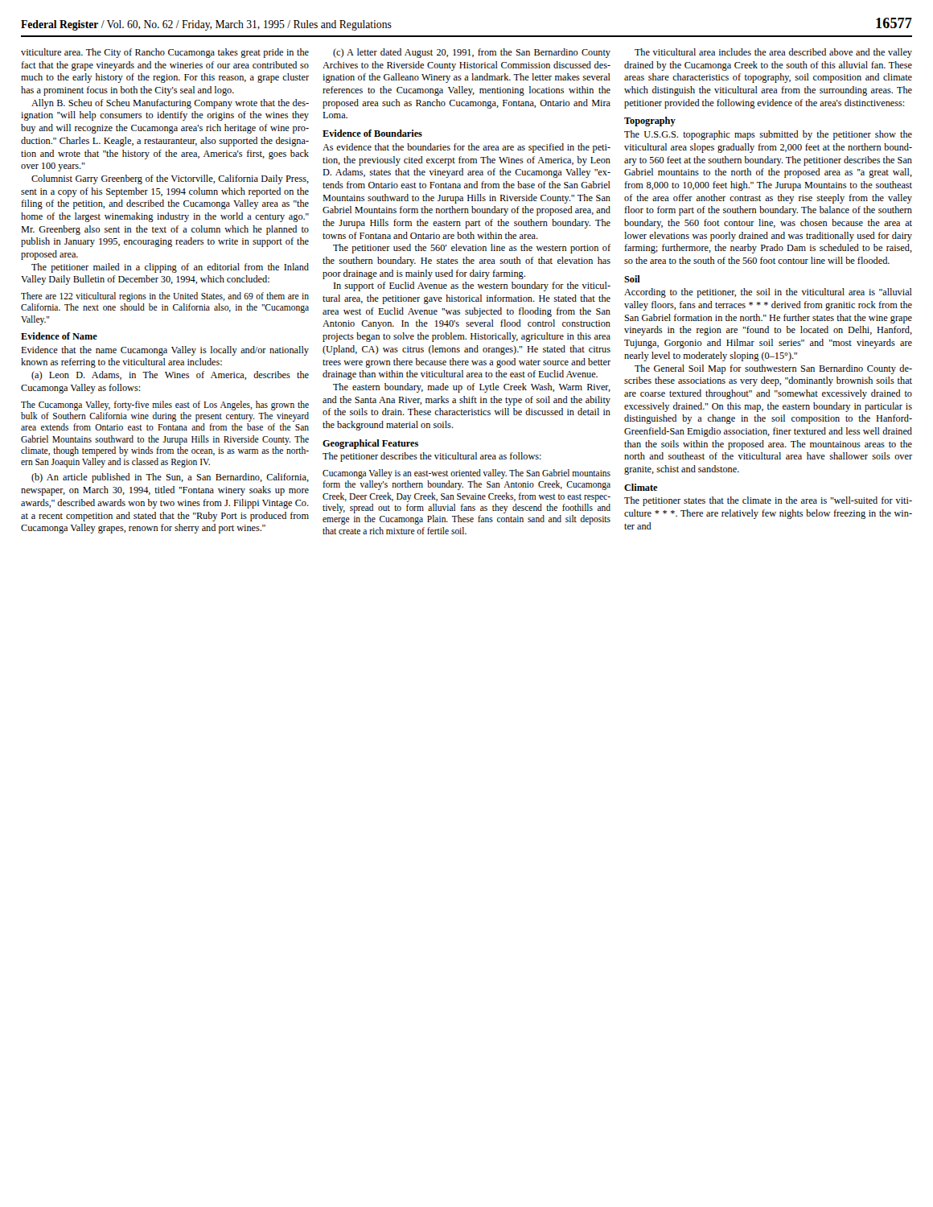Federal Register / Vol. 60, No. 62 / Friday, March 31, 1995 / Rules and Regulations
16577
viticulture area. The City of Rancho Cucamonga takes great pride in the fact that the grape vineyards and the wineries of our area contributed so much to the early history of the region. For this reason, a grape cluster has a prominent focus in both the City's seal and logo.
Allyn B. Scheu of Scheu Manufacturing Company wrote that the designation ''will help consumers to identify the origins of the wines they buy and will recognize the Cucamonga area's rich heritage of wine production.'' Charles L. Keagle, a restauranteur, also supported the designation and wrote that ''the history of the area, America's first, goes back over 100 years.''
Columnist Garry Greenberg of the Victorville, California Daily Press, sent in a copy of his September 15, 1994 column which reported on the filing of the petition, and described the Cucamonga Valley area as ''the home of the largest winemaking industry in the world a century ago.'' Mr. Greenberg also sent in the text of a column which he planned to publish in January 1995, encouraging readers to write in support of the proposed area.
The petitioner mailed in a clipping of an editorial from the Inland Valley Daily Bulletin of December 30, 1994, which concluded:
There are 122 viticultural regions in the United States, and 69 of them are in California. The next one should be in California also, in the ''Cucamonga Valley.''
Evidence of Name
Evidence that the name Cucamonga Valley is locally and/or nationally known as referring to the viticultural area includes:
(a) Leon D. Adams, in The Wines of America, describes the Cucamonga Valley as follows:
The Cucamonga Valley, forty-five miles east of Los Angeles, has grown the bulk of Southern California wine during the present century. The vineyard area extends from Ontario east to Fontana and from the base of the San Gabriel Mountains southward to the Jurupa Hills in Riverside County. The climate, though tempered by winds from the ocean, is as warm as the northern San Joaquin Valley and is classed as Region IV.
(b) An article published in The Sun, a San Bernardino, California, newspaper, on March 30, 1994, titled ''Fontana winery soaks up more awards,'' described awards won by two wines from J. Filippi Vintage Co. at a recent competition and stated that the ''Ruby Port is produced from Cucamonga Valley grapes, renown for sherry and port wines.''
(c) A letter dated August 20, 1991, from the San Bernardino County Archives to the Riverside County Historical Commission discussed designation of the Galleano Winery as a landmark. The letter makes several references to the Cucamonga Valley, mentioning locations within the proposed area such as Rancho Cucamonga, Fontana, Ontario and Mira Loma.
Evidence of Boundaries
As evidence that the boundaries for the area are as specified in the petition, the previously cited excerpt from The Wines of America, by Leon D. Adams, states that the vineyard area of the Cucamonga Valley ''extends from Ontario east to Fontana and from the base of the San Gabriel Mountains southward to the Jurupa Hills in Riverside County.'' The San Gabriel Mountains form the northern boundary of the proposed area, and the Jurupa Hills form the eastern part of the southern boundary. The towns of Fontana and Ontario are both within the area.
The petitioner used the 560′ elevation line as the western portion of the southern boundary. He states the area south of that elevation has poor drainage and is mainly used for dairy farming.
In support of Euclid Avenue as the western boundary for the viticultural area, the petitioner gave historical information. He stated that the area west of Euclid Avenue ''was subjected to flooding from the San Antonio Canyon. In the 1940's several flood control construction projects began to solve the problem. Historically, agriculture in this area (Upland, CA) was citrus (lemons and oranges).'' He stated that citrus trees were grown there because there was a good water source and better drainage than within the viticultural area to the east of Euclid Avenue.
The eastern boundary, made up of Lytle Creek Wash, Warm River, and the Santa Ana River, marks a shift in the type of soil and the ability of the soils to drain. These characteristics will be discussed in detail in the background material on soils.
Geographical Features
The petitioner describes the viticultural area as follows:
Cucamonga Valley is an east-west oriented valley. The San Gabriel mountains form the valley's northern boundary. The San Antonio Creek, Cucamonga Creek, Deer Creek, Day Creek, San Sevaine Creeks, from west to east respectively, spread out to form alluvial fans as they descend the foothills and emerge in the Cucamonga Plain. These fans contain sand and silt deposits that create a rich mixture of fertile soil.
The viticultural area includes the area described above and the valley drained by the Cucamonga Creek to the south of this alluvial fan. These areas share characteristics of topography, soil composition and climate which distinguish the viticultural area from the surrounding areas. The petitioner provided the following evidence of the area's distinctiveness:
Topography
The U.S.G.S. topographic maps submitted by the petitioner show the viticultural area slopes gradually from 2,000 feet at the northern boundary to 560 feet at the southern boundary. The petitioner describes the San Gabriel mountains to the north of the proposed area as ''a great wall, from 8,000 to 10,000 feet high.'' The Jurupa Mountains to the southeast of the area offer another contrast as they rise steeply from the valley floor to form part of the southern boundary. The balance of the southern boundary, the 560 foot contour line, was chosen because the area at lower elevations was poorly drained and was traditionally used for dairy farming; furthermore, the nearby Prado Dam is scheduled to be raised, so the area to the south of the 560 foot contour line will be flooded.
Soil
According to the petitioner, the soil in the viticultural area is ''alluvial valley floors, fans and terraces * * * derived from granitic rock from the San Gabriel formation in the north.'' He further states that the wine grape vineyards in the region are ''found to be located on Delhi, Hanford, Tujunga, Gorgonio and Hilmar soil series'' and ''most vineyards are nearly level to moderately sloping (0–15°).''
The General Soil Map for southwestern San Bernardino County describes these associations as very deep, ''dominantly brownish soils that are coarse textured throughout'' and ''somewhat excessively drained to excessively drained.'' On this map, the eastern boundary in particular is distinguished by a change in the soil composition to the Hanford-Greenfield-San Emigdio association, finer textured and less well drained than the soils within the proposed area. The mountainous areas to the north and southeast of the viticultural area have shallower soils over granite, schist and sandstone.
Climate
The petitioner states that the climate in the area is ''well-suited for viticulture * * *. There are relatively few nights below freezing in the winter and